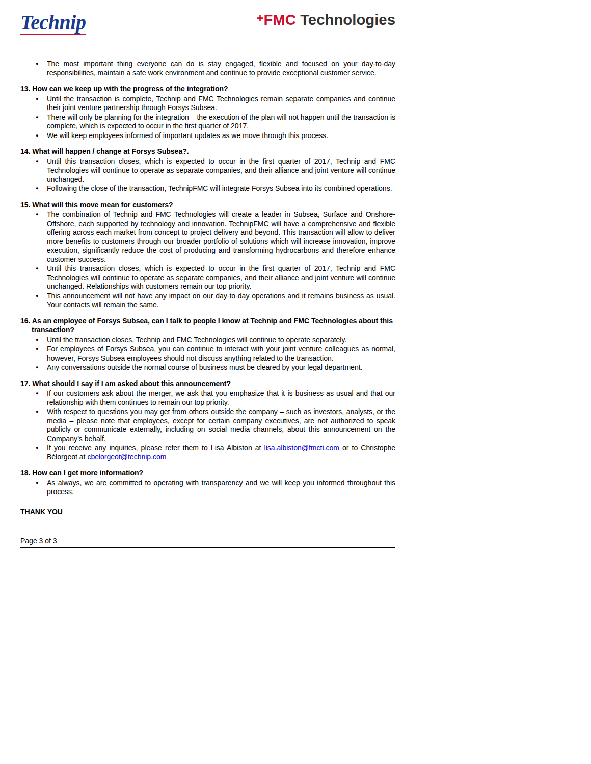Technip
+FMC Technologies
The most important thing everyone can do is stay engaged, flexible and focused on your day-to-day responsibilities, maintain a safe work environment and continue to provide exceptional customer service.
13. How can we keep up with the progress of the integration?
Until the transaction is complete, Technip and FMC Technologies remain separate companies and continue their joint venture partnership through Forsys Subsea.
There will only be planning for the integration – the execution of the plan will not happen until the transaction is complete, which is expected to occur in the first quarter of 2017.
We will keep employees informed of important updates as we move through this process.
14. What will happen / change at Forsys Subsea?.
Until this transaction closes, which is expected to occur in the first quarter of 2017, Technip and FMC Technologies will continue to operate as separate companies, and their alliance and joint venture will continue unchanged.
Following the close of the transaction, TechnipFMC will integrate Forsys Subsea into its combined operations.
15. What will this move mean for customers?
The combination of Technip and FMC Technologies will create a leader in Subsea, Surface and Onshore-Offshore, each supported by technology and innovation. TechnipFMC will have a comprehensive and flexible offering across each market from concept to project delivery and beyond. This transaction will allow to deliver more benefits to customers through our broader portfolio of solutions which will increase innovation, improve execution, significantly reduce the cost of producing and transforming hydrocarbons and therefore enhance customer success.
Until this transaction closes, which is expected to occur in the first quarter of 2017, Technip and FMC Technologies will continue to operate as separate companies, and their alliance and joint venture will continue unchanged. Relationships with customers remain our top priority.
This announcement will not have any impact on our day-to-day operations and it remains business as usual. Your contacts will remain the same.
16. As an employee of Forsys Subsea, can I talk to people I know at Technip and FMC Technologies about this transaction?
Until the transaction closes, Technip and FMC Technologies will continue to operate separately.
For employees of Forsys Subsea, you can continue to interact with your joint venture colleagues as normal, however, Forsys Subsea employees should not discuss anything related to the transaction.
Any conversations outside the normal course of business must be cleared by your legal department.
17. What should I say if I am asked about this announcement?
If our customers ask about the merger, we ask that you emphasize that it is business as usual and that our relationship with them continues to remain our top priority.
With respect to questions you may get from others outside the company – such as investors, analysts, or the media – please note that employees, except for certain company executives, are not authorized to speak publicly or communicate externally, including on social media channels, about this announcement on the Company’s behalf.
If you receive any inquiries, please refer them to Lisa Albiston at lisa.albiston@fmcti.com or to Christophe Bélorgeot at cbelorgeot@technip.com
18. How can I get more information?
As always, we are committed to operating with transparency and we will keep you informed throughout this process.
THANK YOU
Page 3 of 3